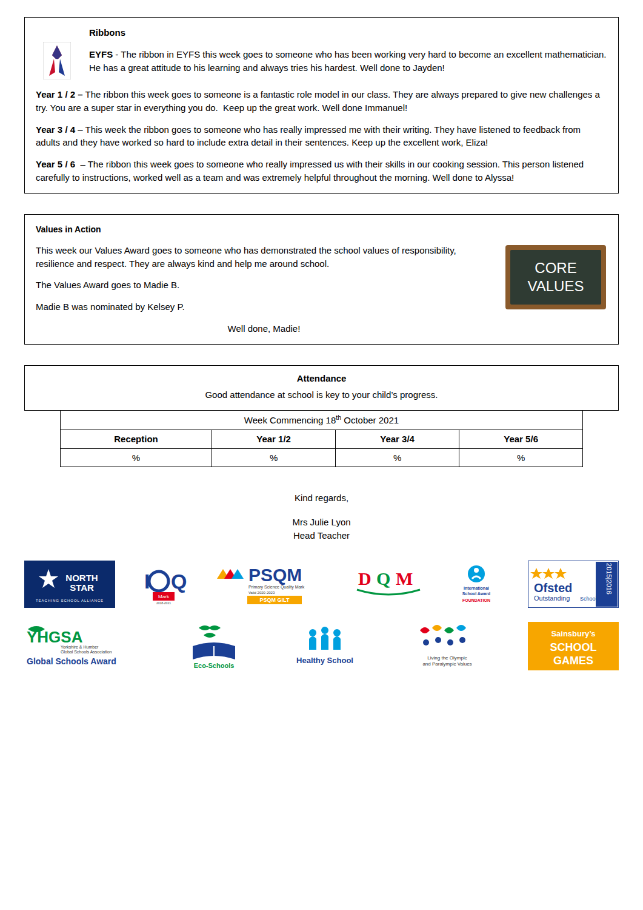Ribbons
EYFS - The ribbon in EYFS this week goes to someone who has been working very hard to become an excellent mathematician. He has a great attitude to his learning and always tries his hardest. Well done to Jayden!
Year 1 / 2 – The ribbon this week goes to someone is a fantastic role model in our class. They are always prepared to give new challenges a try. You are a super star in everything you do. Keep up the great work. Well done Immanuel!
Year 3 / 4 – This week the ribbon goes to someone who has really impressed me with their writing. They have listened to feedback from adults and they have worked so hard to include extra detail in their sentences. Keep up the excellent work, Eliza!
Year 5 / 6 – The ribbon this week goes to someone who really impressed us with their skills in our cooking session. This person listened carefully to instructions, worked well as a team and was extremely helpful throughout the morning. Well done to Alyssa!
Values in Action
This week our Values Award goes to someone who has demonstrated the school values of responsibility, resilience and respect. They are always kind and help me around school.
The Values Award goes to Madie B.
Madie B was nominated by Kelsey P.
Well done, Madie!
CORE VALUES
Attendance
Good attendance at school is key to your child’s progress.
| Week Commencing 18 th October 2021 |
| Reception | Year 1/2 | Year 3/4 | Year 5/6 |
| % | % | % | % |
Kind regards,
Mrs Julie Lyon
Head Teacher
NORTH STAR TEACHING SCHOOL ALLIANCE
I Q Mark 2018-2021
PSQM Primary Science Quality Mark Valid 2020-2023 PSQM GILT
D Q M
International School Award FOUNDATION
2015|2016 Ofsted Outstanding School
YHGSA Yorkshire & Humber Global Schools Association Global Schools Award
Eco-Schools
Healthy School
Living the Olympic and Paralympic Values
Sainsbury’s SCHOOL GAMES